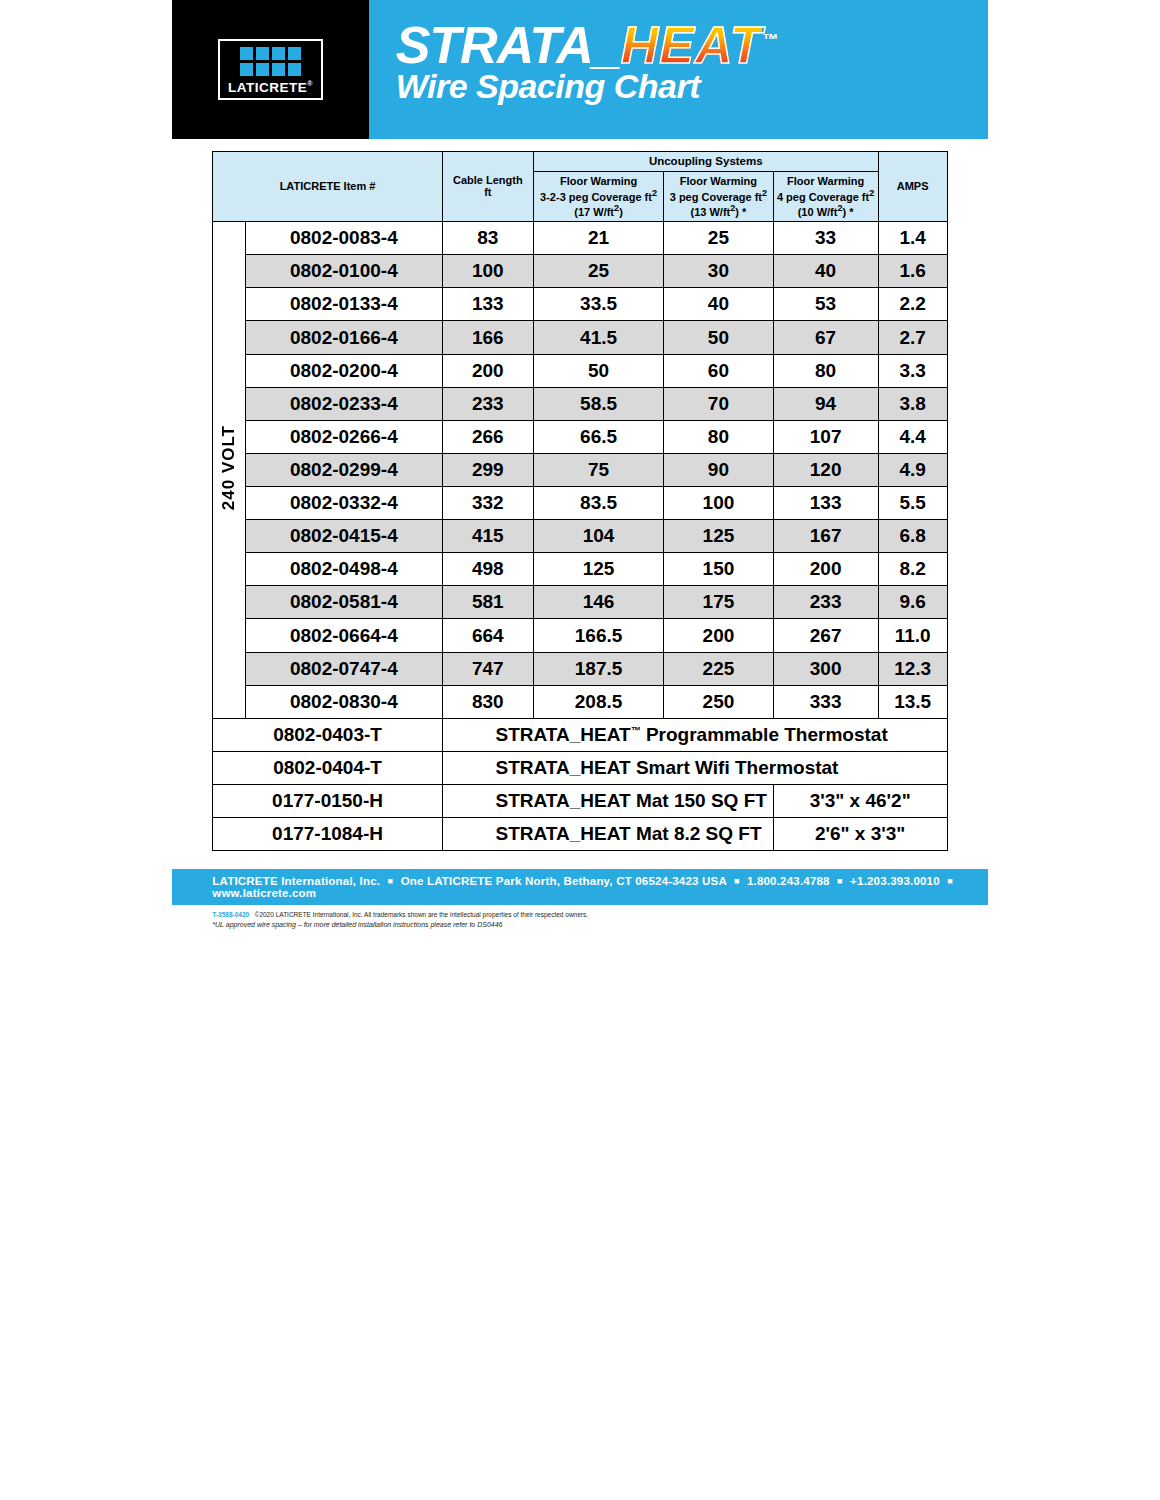LATICRETE®
STRATA_HEAT™
Wire Spacing Chart
| LATICRETE Item # | Cable Length ft | Uncoupling Systems | AMPS |
| --- | --- | --- | --- |
| Floor Warming 3-2-3 peg Coverage ft 2 (17 W/ft 2 ) | Floor Warming 3 peg Coverage ft 2 (13 W/ft 2 ) * | Floor Warming 4 peg Coverage ft 2 (10 W/ft 2 ) * |
| 240 VOLT | 0802-0083-4 | 83 | 21 | 25 | 33 | 1.4 |
| 0802-0100-4 | 100 | 25 | 30 | 40 | 1.6 |
| 0802-0133-4 | 133 | 33.5 | 40 | 53 | 2.2 |
| 0802-0166-4 | 166 | 41.5 | 50 | 67 | 2.7 |
| 0802-0200-4 | 200 | 50 | 60 | 80 | 3.3 |
| 0802-0233-4 | 233 | 58.5 | 70 | 94 | 3.8 |
| 0802-0266-4 | 266 | 66.5 | 80 | 107 | 4.4 |
| 0802-0299-4 | 299 | 75 | 90 | 120 | 4.9 |
| 0802-0332-4 | 332 | 83.5 | 100 | 133 | 5.5 |
| 0802-0415-4 | 415 | 104 | 125 | 167 | 6.8 |
| 0802-0498-4 | 498 | 125 | 150 | 200 | 8.2 |
| 0802-0581-4 | 581 | 146 | 175 | 233 | 9.6 |
| 0802-0664-4 | 664 | 166.5 | 200 | 267 | 11.0 |
| 0802-0747-4 | 747 | 187.5 | 225 | 300 | 12.3 |
| 0802-0830-4 | 830 | 208.5 | 250 | 333 | 13.5 |
| 0802-0403-T | STRATA_HEAT ™ Programmable Thermostat |
| 0802-0404-T | STRATA_HEAT Smart Wifi Thermostat |
| 0177-0150-H | STRATA_HEAT Mat 150 SQ FT | 3'3" x 46'2" |
| 0177-1084-H | STRATA_HEAT Mat 8.2 SQ FT | 2'6" x 3'3" |
LATICRETE International, Inc. ■ One LATICRETE Park North, Bethany, CT 06524-3423 USA ■ 1.800.243.4788 ■ +1.203.393.0010 ■ www.laticrete.com
T-3588-0420 ©2020 LATICRETE International, Inc. All trademarks shown are the intellectual properties of their respected owners.
*UL approved wire spacing – for more detailed installation instructions please refer to DS0446